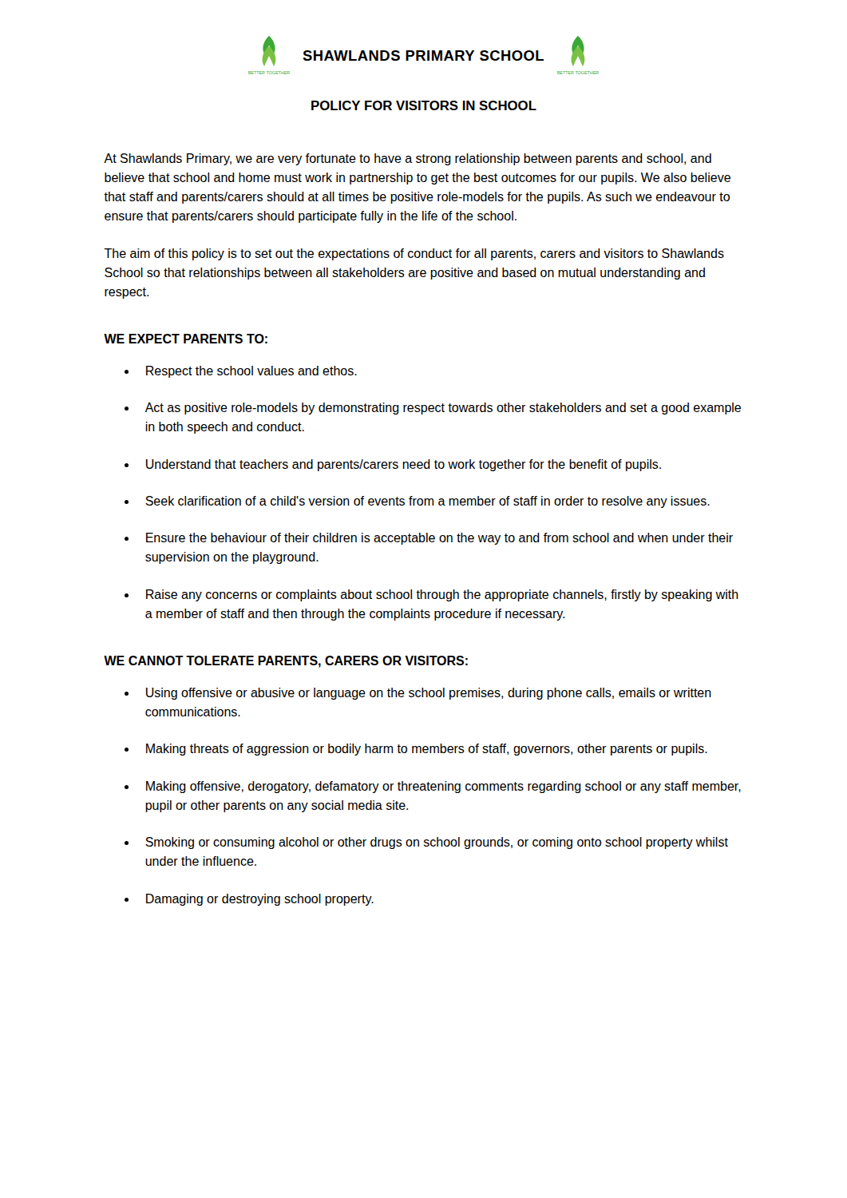BETTER TOGETHER
SHAWLANDS PRIMARY SCHOOL
BETTER TOGETHER
POLICY FOR VISITORS IN SCHOOL
At Shawlands Primary, we are very fortunate to have a strong relationship between parents and school, and believe that school and home must work in partnership to get the best outcomes for our pupils. We also believe that staff and parents/carers should at all times be positive role-models for the pupils. As such we endeavour to ensure that parents/carers should participate fully in the life of the school.
The aim of this policy is to set out the expectations of conduct for all parents, carers and visitors to Shawlands School so that relationships between all stakeholders are positive and based on mutual understanding and respect.
WE EXPECT PARENTS TO:
Respect the school values and ethos.
Act as positive role-models by demonstrating respect towards other stakeholders and set a good example in both speech and conduct.
Understand that teachers and parents/carers need to work together for the benefit of pupils.
Seek clarification of a child's version of events from a member of staff in order to resolve any issues.
Ensure the behaviour of their children is acceptable on the way to and from school and when under their supervision on the playground.
Raise any concerns or complaints about school through the appropriate channels, firstly by speaking with a member of staff and then through the complaints procedure if necessary.
WE CANNOT TOLERATE PARENTS, CARERS OR VISITORS:
Using offensive or abusive or language on the school premises, during phone calls, emails or written communications.
Making threats of aggression or bodily harm to members of staff, governors, other parents or pupils.
Making offensive, derogatory, defamatory or threatening comments regarding school or any staff member, pupil or other parents on any social media site.
Smoking or consuming alcohol or other drugs on school grounds, or coming onto school property whilst under the influence.
Damaging or destroying school property.